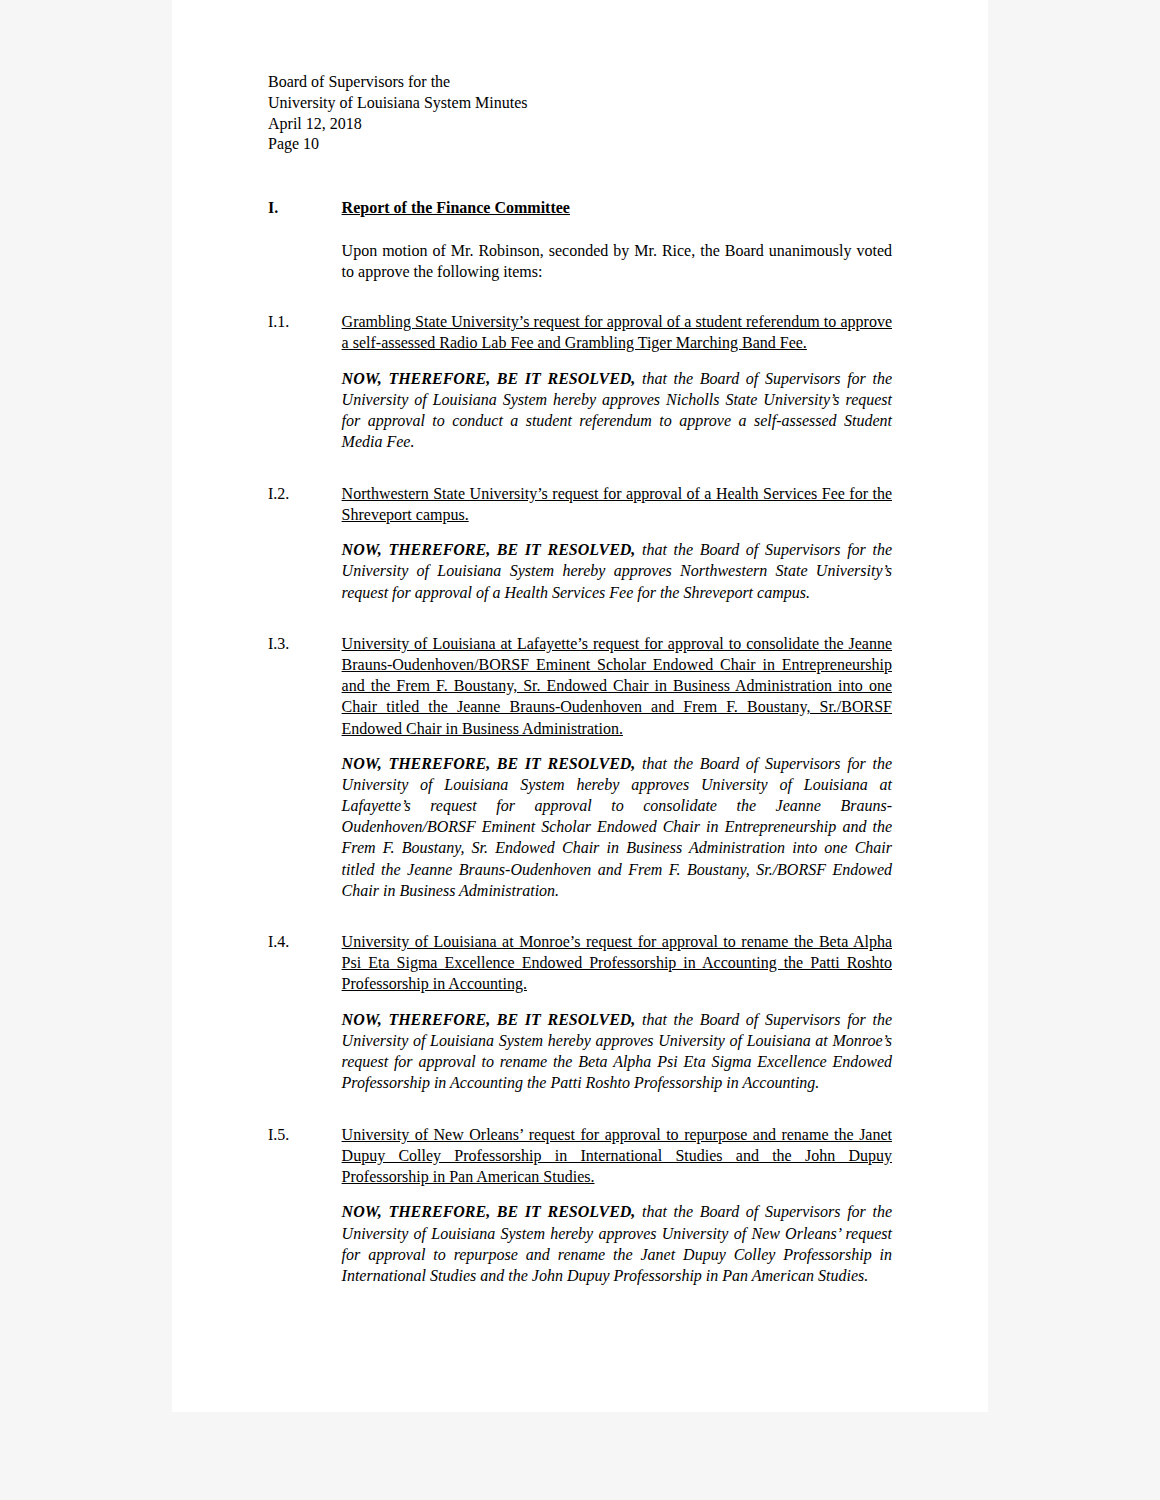Board of Supervisors for the
University of Louisiana System Minutes
April 12, 2018
Page 10
I.
Report of the Finance Committee
Upon motion of Mr. Robinson, seconded by Mr. Rice, the Board unanimously voted to approve the following items:
I.1.
Grambling State University’s request for approval of a student referendum to approve a self-assessed Radio Lab Fee and Grambling Tiger Marching Band Fee.
NOW, THEREFORE, BE IT RESOLVED, that the Board of Supervisors for the University of Louisiana System hereby approves Nicholls State University’s request for approval to conduct a student referendum to approve a self-assessed Student Media Fee.
I.2.
Northwestern State University’s request for approval of a Health Services Fee for the Shreveport campus.
NOW, THEREFORE, BE IT RESOLVED, that the Board of Supervisors for the University of Louisiana System hereby approves Northwestern State University’s request for approval of a Health Services Fee for the Shreveport campus.
I.3.
University of Louisiana at Lafayette’s request for approval to consolidate the Jeanne Brauns-Oudenhoven/BORSF Eminent Scholar Endowed Chair in Entrepreneurship and the Frem F. Boustany, Sr. Endowed Chair in Business Administration into one Chair titled the Jeanne Brauns-Oudenhoven and Frem F. Boustany, Sr./BORSF Endowed Chair in Business Administration.
NOW, THEREFORE, BE IT RESOLVED, that the Board of Supervisors for the University of Louisiana System hereby approves University of Louisiana at Lafayette’s request for approval to consolidate the Jeanne Brauns-Oudenhoven/BORSF Eminent Scholar Endowed Chair in Entrepreneurship and the Frem F. Boustany, Sr. Endowed Chair in Business Administration into one Chair titled the Jeanne Brauns-Oudenhoven and Frem F. Boustany, Sr./BORSF Endowed Chair in Business Administration.
I.4.
University of Louisiana at Monroe’s request for approval to rename the Beta Alpha Psi Eta Sigma Excellence Endowed Professorship in Accounting the Patti Roshto Professorship in Accounting.
NOW, THEREFORE, BE IT RESOLVED, that the Board of Supervisors for the University of Louisiana System hereby approves University of Louisiana at Monroe’s request for approval to rename the Beta Alpha Psi Eta Sigma Excellence Endowed Professorship in Accounting the Patti Roshto Professorship in Accounting.
I.5.
University of New Orleans’ request for approval to repurpose and rename the Janet Dupuy Colley Professorship in International Studies and the John Dupuy Professorship in Pan American Studies.
NOW, THEREFORE, BE IT RESOLVED, that the Board of Supervisors for the University of Louisiana System hereby approves University of New Orleans’ request for approval to repurpose and rename the Janet Dupuy Colley Professorship in International Studies and the John Dupuy Professorship in Pan American Studies.